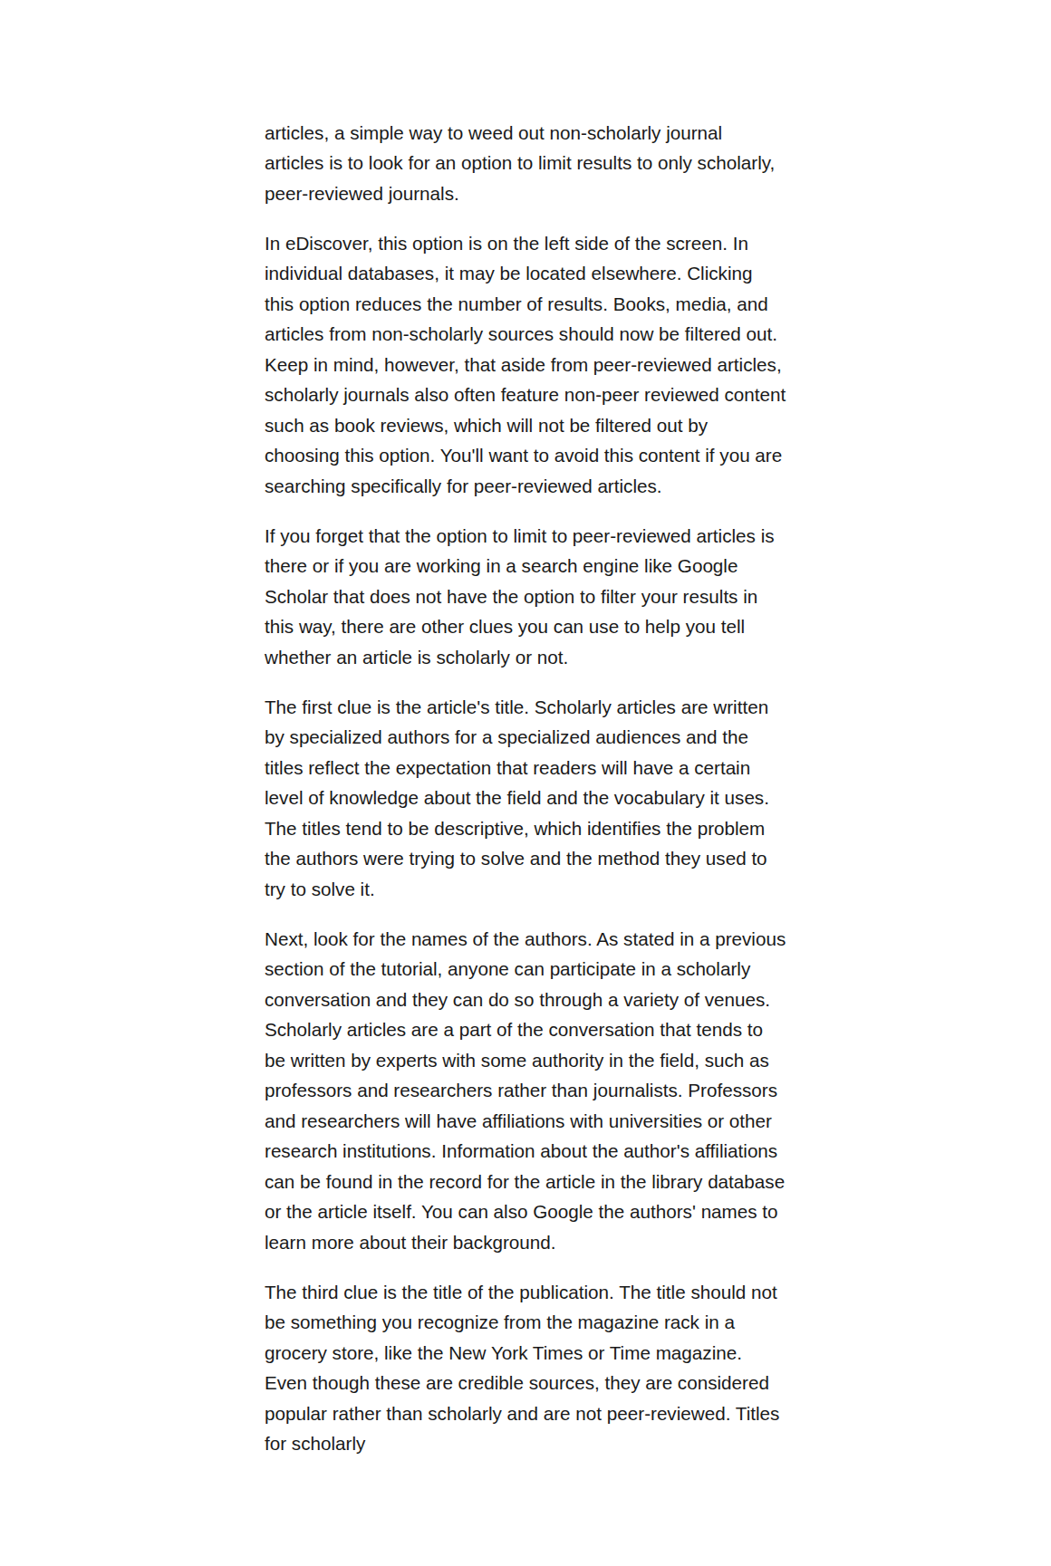articles, a simple way to weed out non-scholarly journal articles is to look for an option to limit results to only scholarly, peer-reviewed journals.
In eDiscover, this option is on the left side of the screen. In individual databases, it may be located elsewhere. Clicking this option reduces the number of results. Books, media, and articles from non-scholarly sources should now be filtered out. Keep in mind, however, that aside from peer-reviewed articles, scholarly journals also often feature non-peer reviewed content such as book reviews, which will not be filtered out by choosing this option. You'll want to avoid this content if you are searching specifically for peer-reviewed articles.
If you forget that the option to limit to peer-reviewed articles is there or if you are working in a search engine like Google Scholar that does not have the option to filter your results in this way, there are other clues you can use to help you tell whether an article is scholarly or not.
The first clue is the article's title. Scholarly articles are written by specialized authors for a specialized audiences and the titles reflect the expectation that readers will have a certain level of knowledge about the field and the vocabulary it uses. The titles tend to be descriptive, which identifies the problem the authors were trying to solve and the method they used to try to solve it.
Next, look for the names of the authors. As stated in a previous section of the tutorial, anyone can participate in a scholarly conversation and they can do so through a variety of venues. Scholarly articles are a part of the conversation that tends to be written by experts with some authority in the field, such as professors and researchers rather than journalists. Professors and researchers will have affiliations with universities or other research institutions. Information about the author's affiliations can be found in the record for the article in the library database or the article itself. You can also Google the authors' names to learn more about their background.
The third clue is the title of the publication. The title should not be something you recognize from the magazine rack in a grocery store, like the New York Times or Time magazine. Even though these are credible sources, they are considered popular rather than scholarly and are not peer-reviewed. Titles for scholarly